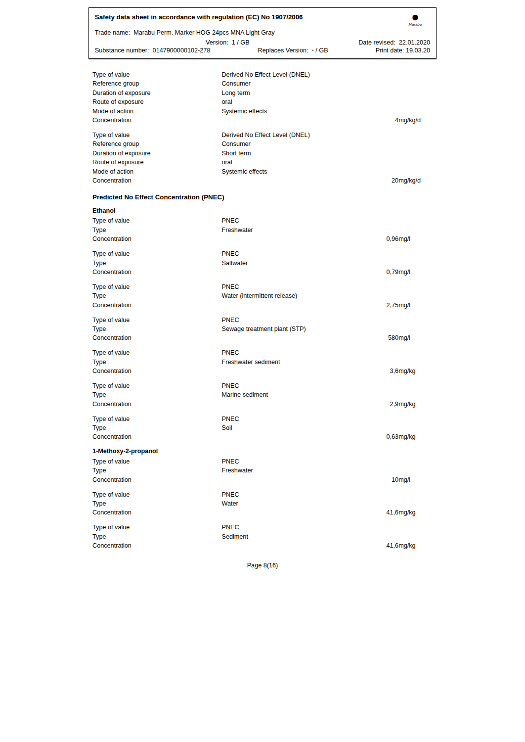●
Marabu
Safety data sheet in accordance with regulation (EC) No 1907/2006
Trade name: Marabu Perm. Marker HOG 24pcs MNA Light Gray
Version: 1 / GB
Date revised: 22.01.2020
Substance number: 0147900000102-278
Replaces Version: - / GB
Print date: 19.03.20
| Type of value | Derived No Effect Level (DNEL) | | |
| Reference group | Consumer | | |
| Duration of exposure | Long term | | |
| Route of exposure | oral | | |
| Mode of action | Systemic effects | | |
| Concentration | | 4 | mg/kg/d |
| Type of value | Derived No Effect Level (DNEL) | | |
| Reference group | Consumer | | |
| Duration of exposure | Short term | | |
| Route of exposure | oral | | |
| Mode of action | Systemic effects | | |
| Concentration | | 20 | mg/kg/d |
Predicted No Effect Concentration (PNEC)
Ethanol
| Type of value | PNEC | | |
| Type | Freshwater | | |
| Concentration | | 0,96 | mg/l |
| Type of value | PNEC | | |
| Type | Saltwater | | |
| Concentration | | 0,79 | mg/l |
| Type of value | PNEC | | |
| Type | Water (intermittent release) | | |
| Concentration | | 2,75 | mg/l |
| Type of value | PNEC | | |
| Type | Sewage treatment plant (STP) | | |
| Concentration | | 580 | mg/l |
| Type of value | PNEC | | |
| Type | Freshwater sediment | | |
| Concentration | | 3,6 | mg/kg |
| Type of value | PNEC | | |
| Type | Marine sediment | | |
| Concentration | | 2,9 | mg/kg |
| Type of value | PNEC | | |
| Type | Soil | | |
| Concentration | | 0,63 | mg/kg |
1-Methoxy-2-propanol
| Type of value | PNEC | | |
| Type | Freshwater | | |
| Concentration | | 10 | mg/l |
| Type of value | PNEC | | |
| Type | Water | | |
| Concentration | | 41,6 | mg/kg |
| Type of value | PNEC | | |
| Type | Sediment | | |
| Concentration | | 41,6 | mg/kg |
Page 8(16)